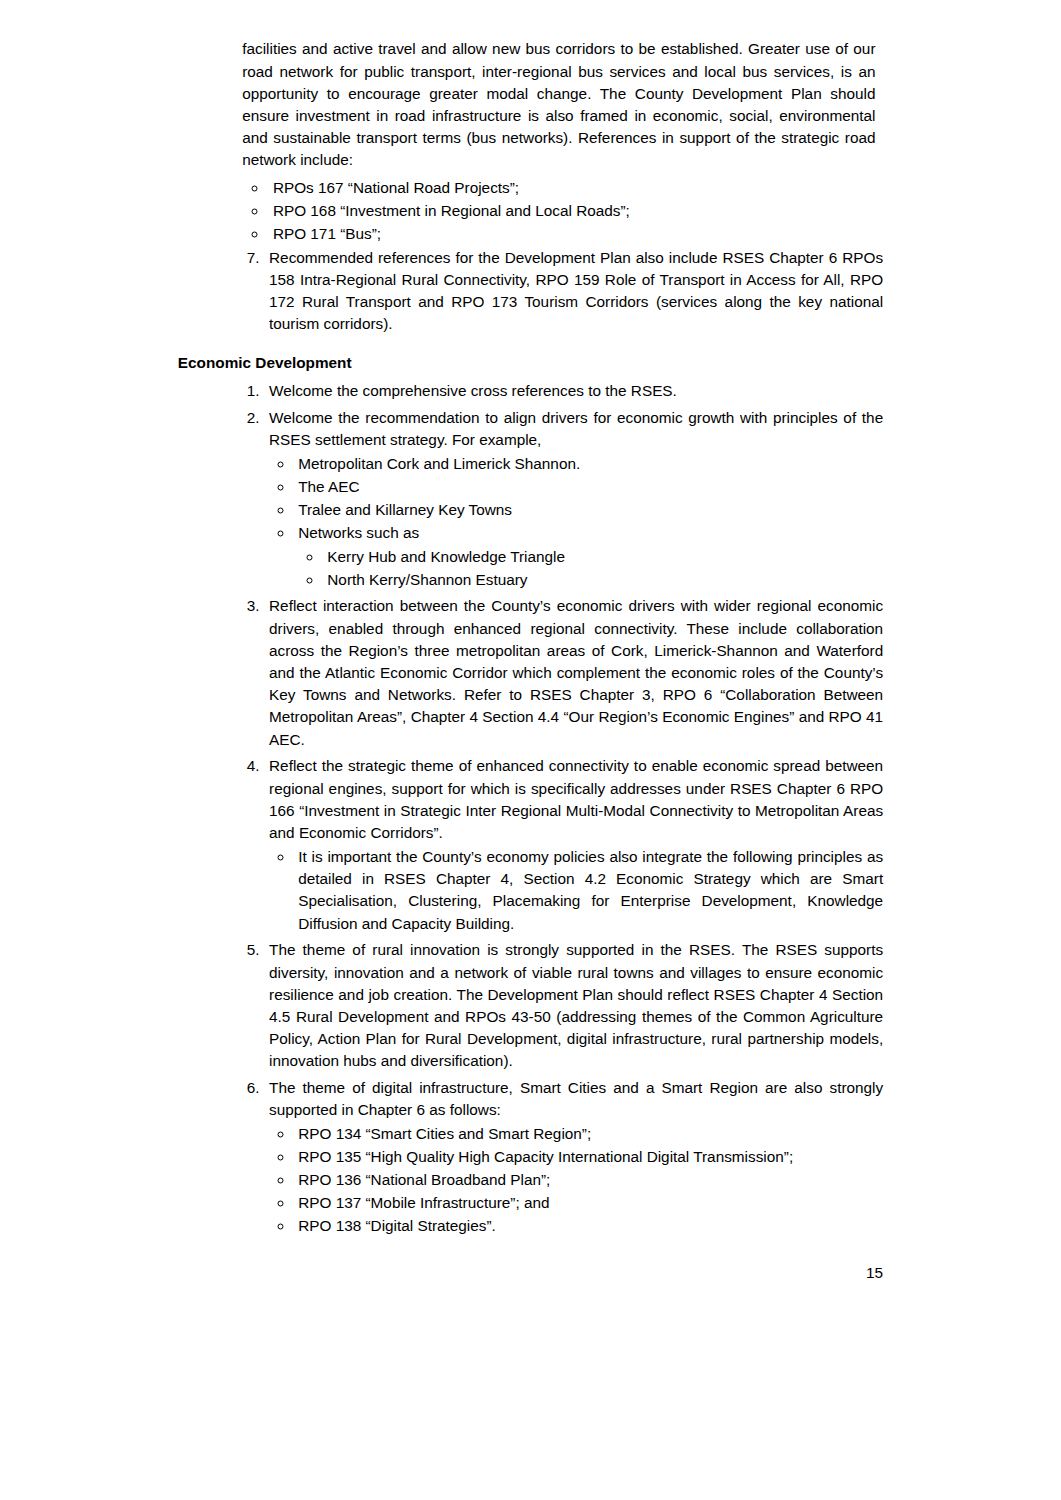facilities and active travel and allow new bus corridors to be established. Greater use of our road network for public transport, inter-regional bus services and local bus services, is an opportunity to encourage greater modal change. The County Development Plan should ensure investment in road infrastructure is also framed in economic, social, environmental and sustainable transport terms (bus networks). References in support of the strategic road network include:
RPOs 167 “National Road Projects”;
RPO 168 “Investment in Regional and Local Roads”;
RPO 171 “Bus”;
Recommended references for the Development Plan also include RSES Chapter 6 RPOs 158 Intra-Regional Rural Connectivity, RPO 159 Role of Transport in Access for All, RPO 172 Rural Transport and RPO 173 Tourism Corridors (services along the key national tourism corridors).
Economic Development
Welcome the comprehensive cross references to the RSES.
Welcome the recommendation to align drivers for economic growth with principles of the RSES settlement strategy. For example,
Metropolitan Cork and Limerick Shannon.
The AEC
Tralee and Killarney Key Towns
Networks such as
Kerry Hub and Knowledge Triangle
North Kerry/Shannon Estuary
Reflect interaction between the County’s economic drivers with wider regional economic drivers, enabled through enhanced regional connectivity. These include collaboration across the Region’s three metropolitan areas of Cork, Limerick-Shannon and Waterford and the Atlantic Economic Corridor which complement the economic roles of the County’s Key Towns and Networks. Refer to RSES Chapter 3, RPO 6 “Collaboration Between Metropolitan Areas”, Chapter 4 Section 4.4 “Our Region’s Economic Engines” and RPO 41 AEC.
Reflect the strategic theme of enhanced connectivity to enable economic spread between regional engines, support for which is specifically addresses under RSES Chapter 6 RPO 166 “Investment in Strategic Inter Regional Multi-Modal Connectivity to Metropolitan Areas and Economic Corridors”.
It is important the County’s economy policies also integrate the following principles as detailed in RSES Chapter 4, Section 4.2 Economic Strategy which are Smart Specialisation, Clustering, Placemaking for Enterprise Development, Knowledge Diffusion and Capacity Building.
The theme of rural innovation is strongly supported in the RSES. The RSES supports diversity, innovation and a network of viable rural towns and villages to ensure economic resilience and job creation. The Development Plan should reflect RSES Chapter 4 Section 4.5 Rural Development and RPOs 43-50 (addressing themes of the Common Agriculture Policy, Action Plan for Rural Development, digital infrastructure, rural partnership models, innovation hubs and diversification).
The theme of digital infrastructure, Smart Cities and a Smart Region are also strongly supported in Chapter 6 as follows:
RPO 134 “Smart Cities and Smart Region”;
RPO 135 “High Quality High Capacity International Digital Transmission”;
RPO 136 “National Broadband Plan”;
RPO 137 “Mobile Infrastructure”; and
RPO 138 “Digital Strategies”.
15